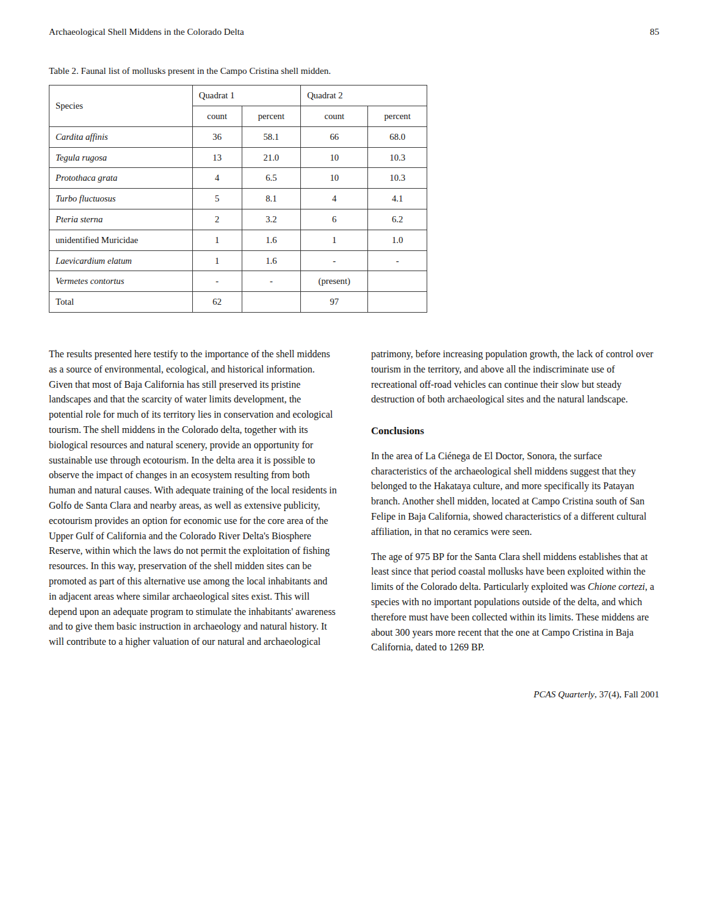Archaeological Shell Middens in the Colorado Delta 85
Table 2. Faunal list of mollusks present in the Campo Cristina shell midden.
| Species | Quadrat 1 | Quadrat 2 |
| --- | --- | --- |
| count | percent | count | percent |
| Cardita affinis | 36 | 58.1 | 66 | 68.0 |
| Tegula rugosa | 13 | 21.0 | 10 | 10.3 |
| Protothaca grata | 4 | 6.5 | 10 | 10.3 |
| Turbo fluctuosus | 5 | 8.1 | 4 | 4.1 |
| Pteria sterna | 2 | 3.2 | 6 | 6.2 |
| unidentified Muricidae | 1 | 1.6 | 1 | 1.0 |
| Laevicardium elatum | 1 | 1.6 | - | - |
| Vermetes contortus | - | - | (present) | |
| Total | 62 | | 97 | |
The results presented here testify to the importance of the shell middens as a source of environmental, ecological, and historical information. Given that most of Baja California has still preserved its pristine landscapes and that the scarcity of water limits development, the potential role for much of its territory lies in conservation and ecological tourism. The shell middens in the Colorado delta, together with its biological resources and natural scenery, provide an opportunity for sustainable use through ecotourism. In the delta area it is possible to observe the impact of changes in an ecosystem resulting from both human and natural causes. With adequate training of the local residents in Golfo de Santa Clara and nearby areas, as well as extensive publicity, ecotourism provides an option for economic use for the core area of the Upper Gulf of California and the Colorado River Delta's Biosphere Reserve, within which the laws do not permit the exploitation of fishing resources. In this way, preservation of the shell midden sites can be promoted as part of this alternative use among the local inhabitants and in adjacent areas where similar archaeological sites exist. This will depend upon an adequate program to stimulate the inhabitants' awareness and to give them basic instruction in archaeology and natural history. It will contribute to a higher valuation of our natural and archaeological patrimony, before increasing population growth, the lack of control over tourism in the territory, and above all the indiscriminate use of recreational off-road vehicles can continue their slow but steady destruction of both archaeological sites and the natural landscape.
Conclusions
In the area of La Ciénega de El Doctor, Sonora, the surface characteristics of the archaeological shell middens suggest that they belonged to the Hakataya culture, and more specifically its Patayan branch. Another shell midden, located at Campo Cristina south of San Felipe in Baja California, showed characteristics of a different cultural affiliation, in that no ceramics were seen.
The age of 975 BP for the Santa Clara shell middens establishes that at least since that period coastal mollusks have been exploited within the limits of the Colorado delta. Particularly exploited was Chione cortezi, a species with no important populations outside of the delta, and which therefore must have been collected within its limits. These middens are about 300 years more recent that the one at Campo Cristina in Baja California, dated to 1269 BP.
PCAS Quarterly, 37(4), Fall 2001